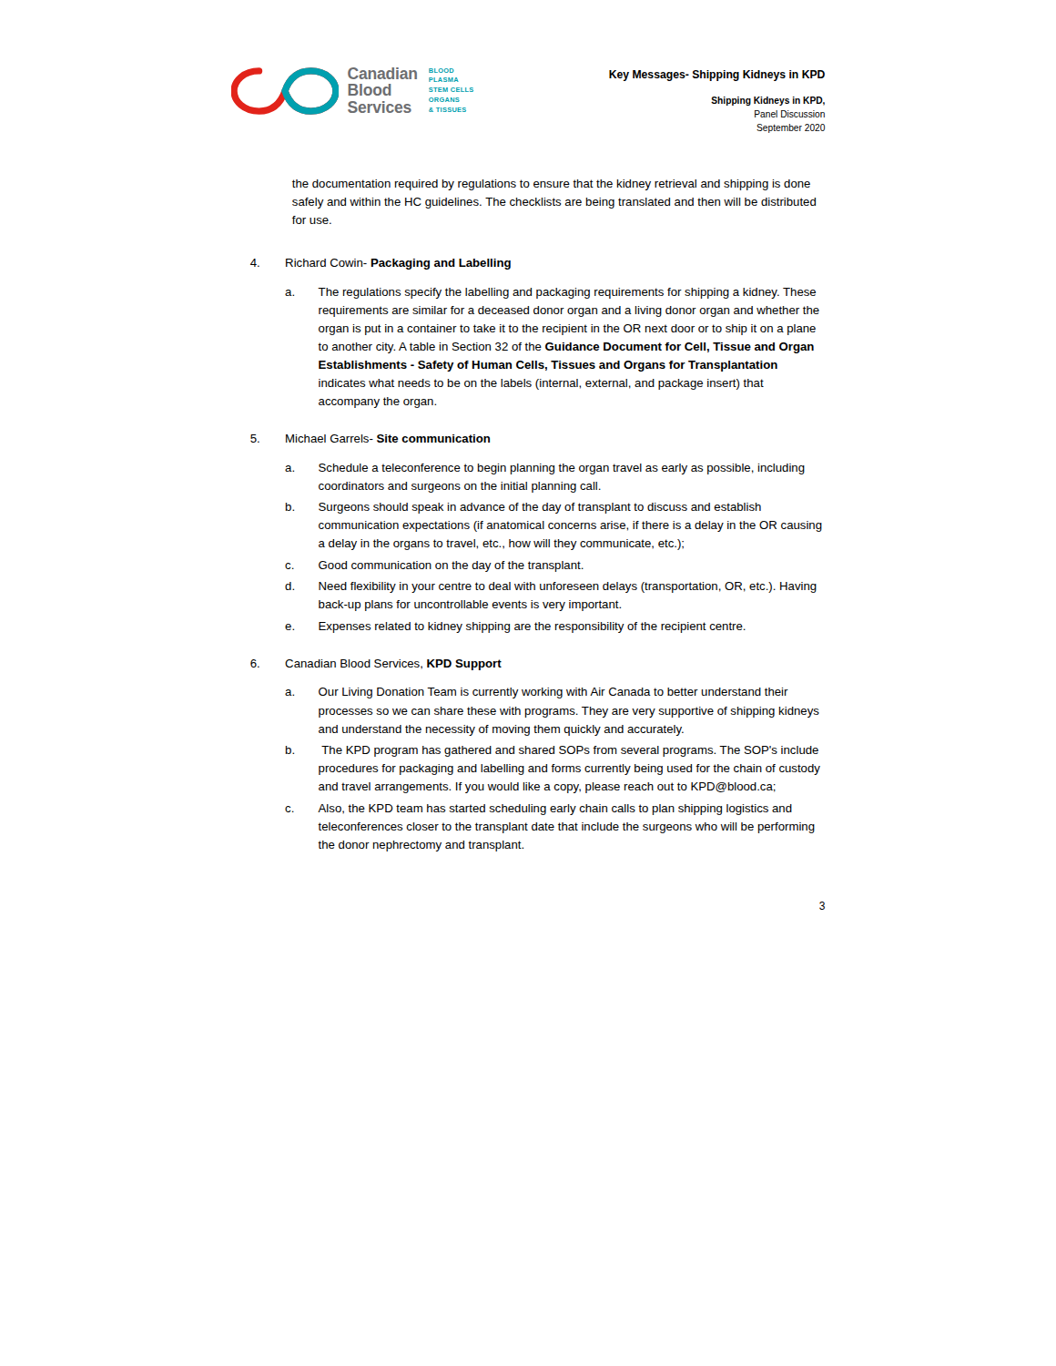Canadian Blood Services
Blood
Plasma
Stem Cells
Organs
& Tissues
Key Messages- Shipping Kidneys in KPD
Shipping Kidneys in KPD,
Panel Discussion
September 2020
the documentation required by regulations to ensure that the kidney retrieval and shipping is done safely and within the HC guidelines. The checklists are being translated and then will be distributed for use.
Richard Cowin- Packaging and Labelling
The regulations specify the labelling and packaging requirements for shipping a kidney. These requirements are similar for a deceased donor organ and a living donor organ and whether the organ is put in a container to take it to the recipient in the OR next door or to ship it on a plane to another city. A table in Section 32 of the Guidance Document for Cell, Tissue and Organ Establishments - Safety of Human Cells, Tissues and Organs for Transplantation indicates what needs to be on the labels (internal, external, and package insert) that accompany the organ.
Michael Garrels- Site communication
Schedule a teleconference to begin planning the organ travel as early as possible, including coordinators and surgeons on the initial planning call.
Surgeons should speak in advance of the day of transplant to discuss and establish communication expectations (if anatomical concerns arise, if there is a delay in the OR causing a delay in the organs to travel, etc., how will they communicate, etc.);
Good communication on the day of the transplant.
Need flexibility in your centre to deal with unforeseen delays (transportation, OR, etc.). Having back-up plans for uncontrollable events is very important.
Expenses related to kidney shipping are the responsibility of the recipient centre.
Canadian Blood Services, KPD Support
Our Living Donation Team is currently working with Air Canada to better understand their processes so we can share these with programs. They are very supportive of shipping kidneys and understand the necessity of moving them quickly and accurately.
The KPD program has gathered and shared SOPs from several programs. The SOP's include procedures for packaging and labelling and forms currently being used for the chain of custody and travel arrangements. If you would like a copy, please reach out to KPD@blood.ca;
Also, the KPD team has started scheduling early chain calls to plan shipping logistics and teleconferences closer to the transplant date that include the surgeons who will be performing the donor nephrectomy and transplant.
3